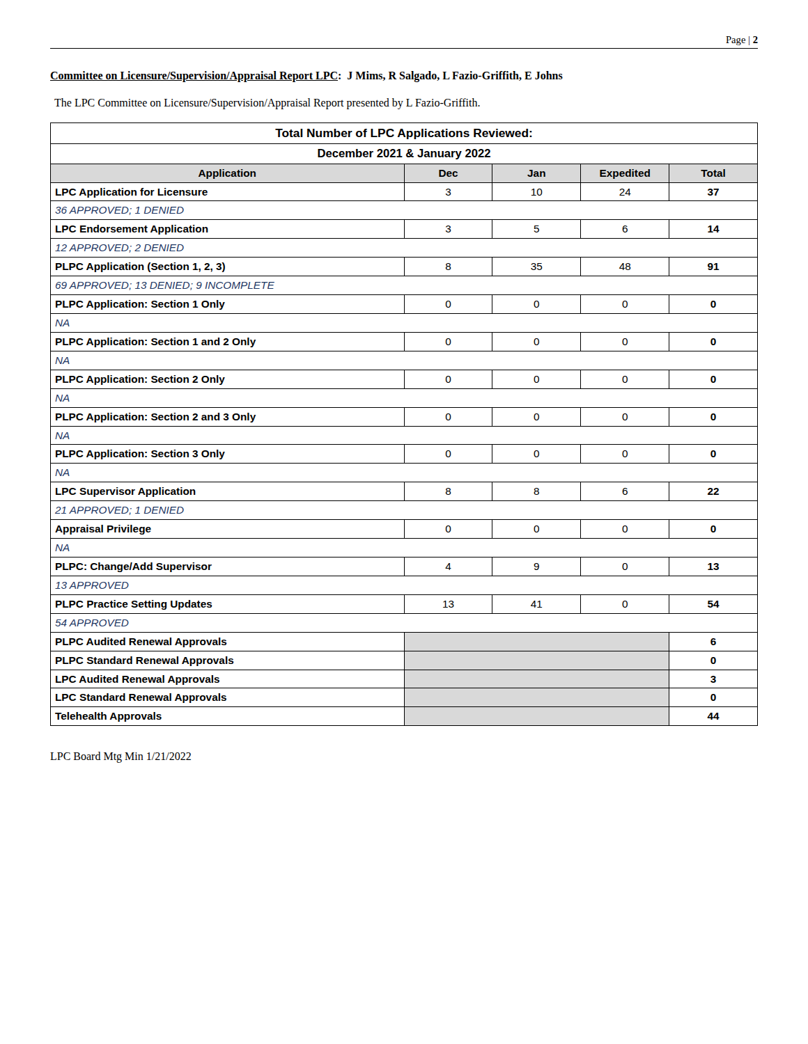Page | 2
Committee on Licensure/Supervision/Appraisal Report LPC: J Mims, R Salgado, L Fazio-Griffith, E Johns
The LPC Committee on Licensure/Supervision/Appraisal Report presented by L Fazio-Griffith.
| Total Number of LPC Applications Reviewed: |
| December 2021 & January 2022 |
| Application | Dec | Jan | Expedited | Total |
| LPC Application for Licensure | 3 | 10 | 24 | 37 |
| 36 APPROVED; 1 DENIED |
| LPC Endorsement Application | 3 | 5 | 6 | 14 |
| 12 APPROVED; 2 DENIED |
| PLPC Application (Section 1, 2, 3) | 8 | 35 | 48 | 91 |
| 69 APPROVED; 13 DENIED; 9 INCOMPLETE |
| PLPC Application: Section 1 Only | 0 | 0 | 0 | 0 |
| NA |
| PLPC Application: Section 1 and 2 Only | 0 | 0 | 0 | 0 |
| NA |
| PLPC Application: Section 2 Only | 0 | 0 | 0 | 0 |
| NA |
| PLPC Application: Section 2 and 3 Only | 0 | 0 | 0 | 0 |
| NA |
| PLPC Application: Section 3 Only | 0 | 0 | 0 | 0 |
| NA |
| LPC Supervisor Application | 8 | 8 | 6 | 22 |
| 21 APPROVED; 1 DENIED |
| Appraisal Privilege | 0 | 0 | 0 | 0 |
| NA |
| PLPC: Change/Add Supervisor | 4 | 9 | 0 | 13 |
| 13 APPROVED |
| PLPC Practice Setting Updates | 13 | 41 | 0 | 54 |
| 54 APPROVED |
| PLPC Audited Renewal Approvals | | 6 |
| PLPC Standard Renewal Approvals | | 0 |
| LPC Audited Renewal Approvals | | 3 |
| LPC Standard Renewal Approvals | | 0 |
| Telehealth Approvals | | 44 |
LPC Board Mtg Min 1/21/2022